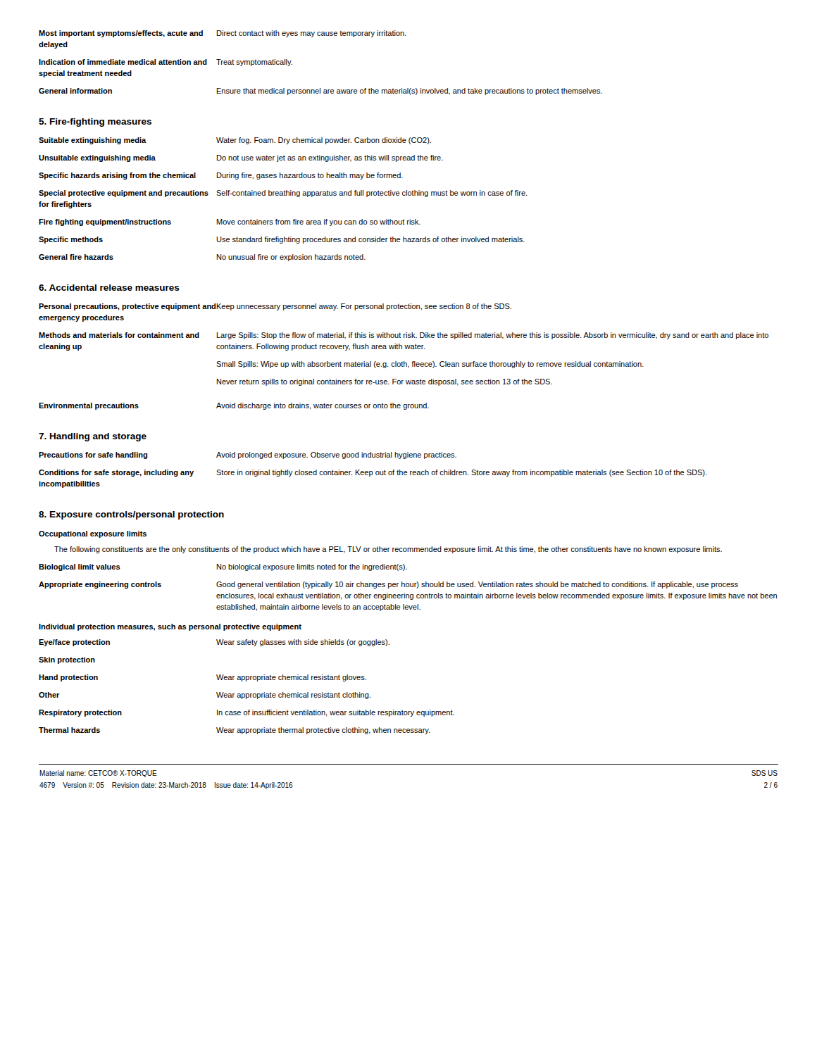| Most important symptoms/effects, acute and delayed | Direct contact with eyes may cause temporary irritation. |
| Indication of immediate medical attention and special treatment needed | Treat symptomatically. |
| General information | Ensure that medical personnel are aware of the material(s) involved, and take precautions to protect themselves. |
5. Fire-fighting measures
| Suitable extinguishing media | Water fog. Foam. Dry chemical powder. Carbon dioxide (CO2). |
| Unsuitable extinguishing media | Do not use water jet as an extinguisher, as this will spread the fire. |
| Specific hazards arising from the chemical | During fire, gases hazardous to health may be formed. |
| Special protective equipment and precautions for firefighters | Self-contained breathing apparatus and full protective clothing must be worn in case of fire. |
| Fire fighting equipment/instructions | Move containers from fire area if you can do so without risk. |
| Specific methods | Use standard firefighting procedures and consider the hazards of other involved materials. |
| General fire hazards | No unusual fire or explosion hazards noted. |
6. Accidental release measures
| Personal precautions, protective equipment and emergency procedures | Keep unnecessary personnel away. For personal protection, see section 8 of the SDS. |
| Methods and materials for containment and cleaning up | Large Spills: Stop the flow of material, if this is without risk. Dike the spilled material, where this is possible. Absorb in vermiculite, dry sand or earth and place into containers. Following product recovery, flush area with water. Small Spills: Wipe up with absorbent material (e.g. cloth, fleece). Clean surface thoroughly to remove residual contamination. Never return spills to original containers for re-use. For waste disposal, see section 13 of the SDS. |
| Environmental precautions | Avoid discharge into drains, water courses or onto the ground. |
7. Handling and storage
| Precautions for safe handling | Avoid prolonged exposure. Observe good industrial hygiene practices. |
| Conditions for safe storage, including any incompatibilities | Store in original tightly closed container. Keep out of the reach of children. Store away from incompatible materials (see Section 10 of the SDS). |
8. Exposure controls/personal protection
Occupational exposure limits
The following constituents are the only constituents of the product which have a PEL, TLV or other recommended exposure limit. At this time, the other constituents have no known exposure limits.
| Biological limit values | No biological exposure limits noted for the ingredient(s). |
| Appropriate engineering controls | Good general ventilation (typically 10 air changes per hour) should be used. Ventilation rates should be matched to conditions. If applicable, use process enclosures, local exhaust ventilation, or other engineering controls to maintain airborne levels below recommended exposure limits. If exposure limits have not been established, maintain airborne levels to an acceptable level. |
Individual protection measures, such as personal protective equipment
| Eye/face protection | Wear safety glasses with side shields (or goggles). |
| Skin protection | |
| Hand protection | Wear appropriate chemical resistant gloves. |
| Other | Wear appropriate chemical resistant clothing. |
| Respiratory protection | In case of insufficient ventilation, wear suitable respiratory equipment. |
| Thermal hazards | Wear appropriate thermal protective clothing, when necessary. |
| Material name: CETCO® X-TORQUE | SDS US |
| 4679 Version #: 05 Revision date: 23-March-2018 Issue date: 14-April-2016 | 2 / 6 |